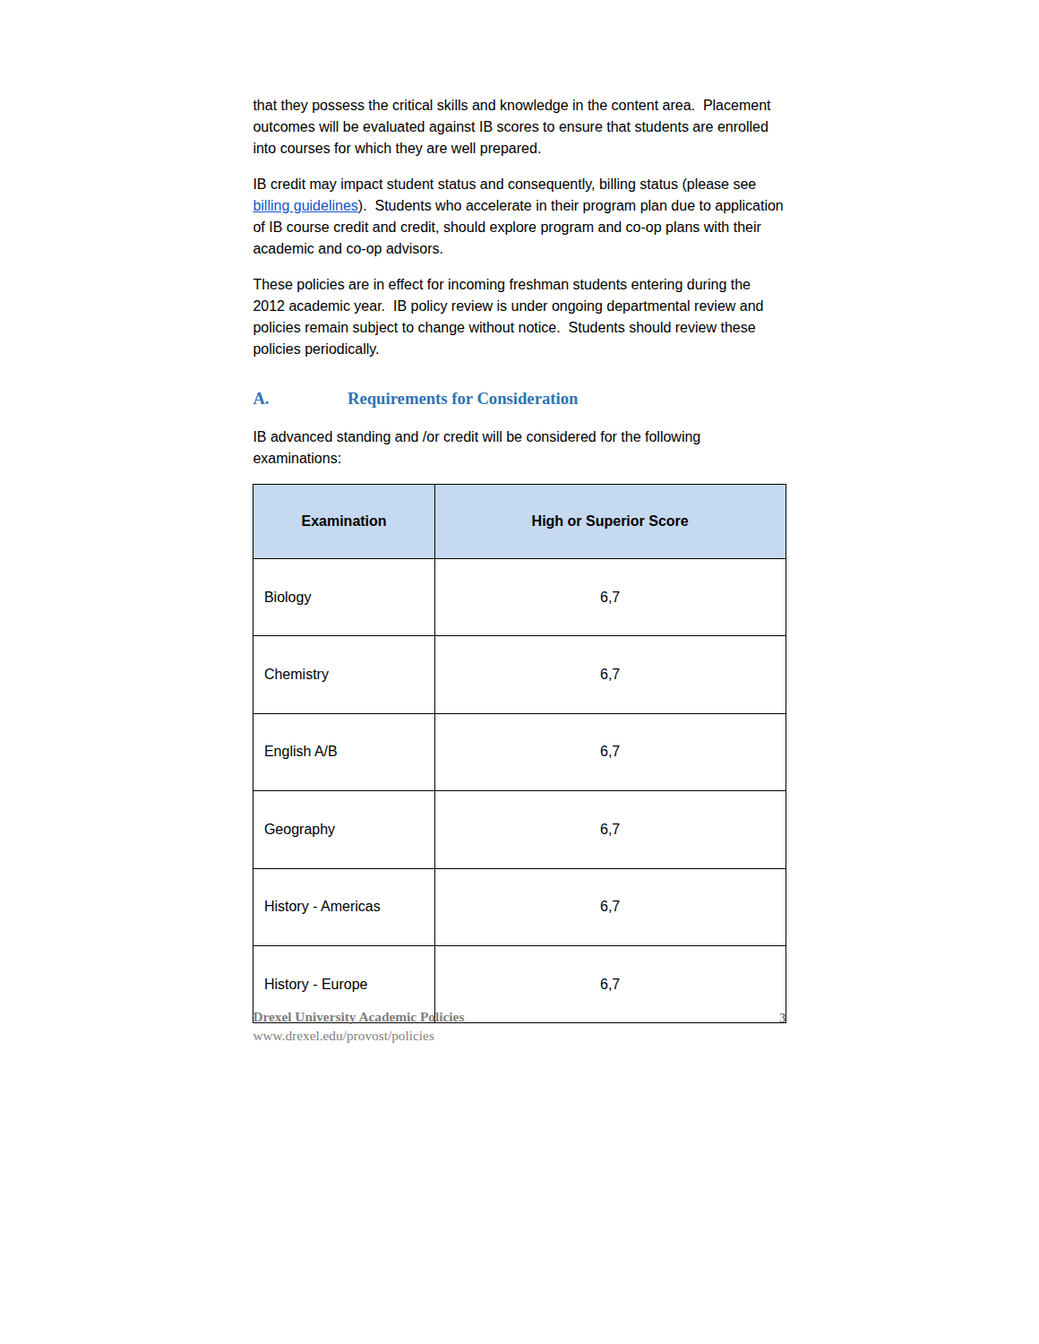that they possess the critical skills and knowledge in the content area. Placement outcomes will be evaluated against IB scores to ensure that students are enrolled into courses for which they are well prepared.
IB credit may impact student status and consequently, billing status (please see billing guidelines). Students who accelerate in their program plan due to application of IB course credit and credit, should explore program and co-op plans with their academic and co-op advisors.
These policies are in effect for incoming freshman students entering during the 2012 academic year. IB policy review is under ongoing departmental review and policies remain subject to change without notice. Students should review these policies periodically.
A. Requirements for Consideration
IB advanced standing and /or credit will be considered for the following examinations:
| Examination | High or Superior Score |
| --- | --- |
| Biology | 6,7 |
| Chemistry | 6,7 |
| English A/B | 6,7 |
| Geography | 6,7 |
| History - Americas | 6,7 |
| History - Europe | 6,7 |
Drexel University Academic Policies
www.drexel.edu/provost/policies
3